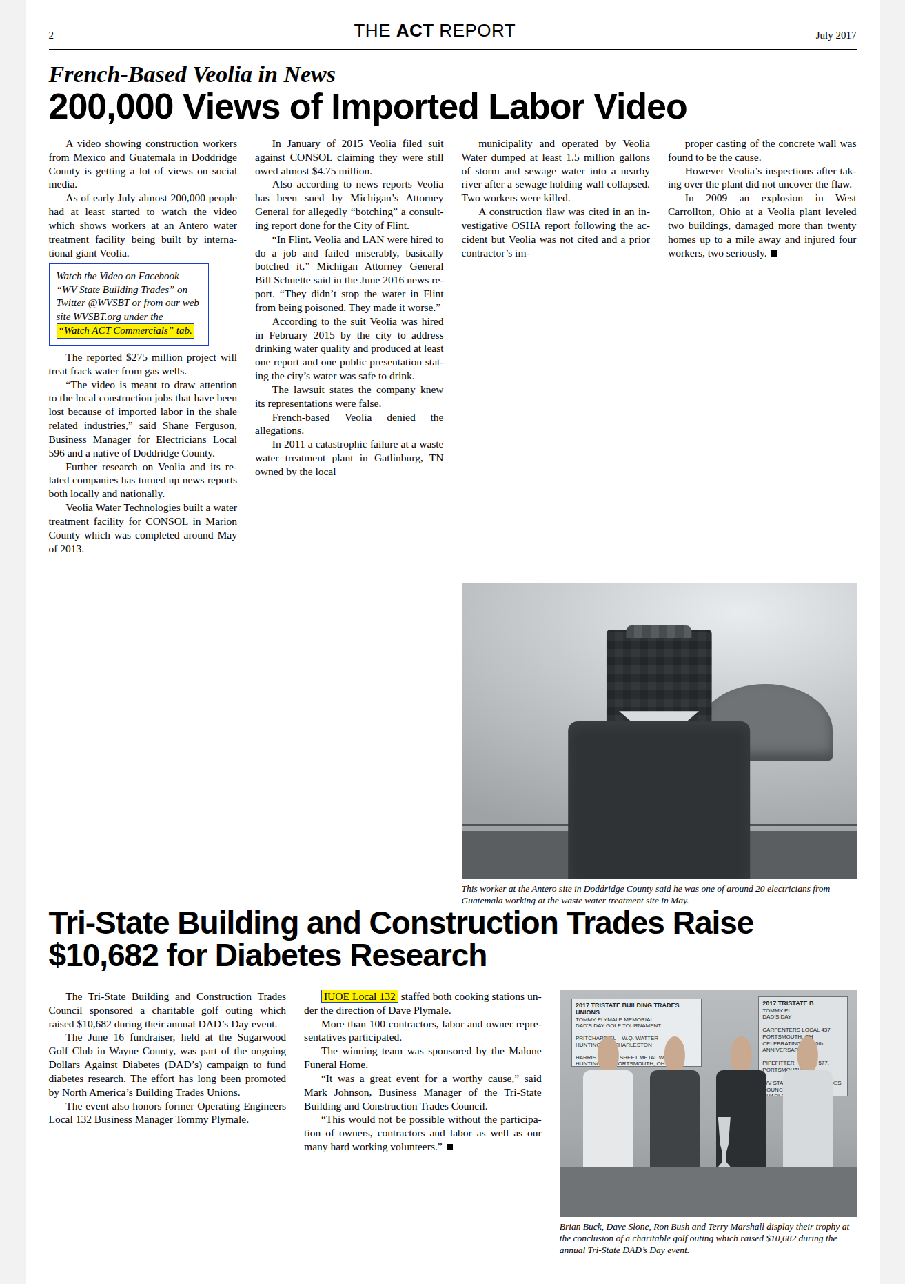2
THE ACT REPORT
July 2017
French-Based Veolia in News
200,000 Views of Imported Labor Video
A video showing construction workers from Mexico and Guatemala in Doddridge County is getting a lot of views on social media.
As of early July almost 200,000 people had at least started to watch the video which shows workers at an Antero water treatment facility being built by international giant Veolia.
Watch the Video on Facebook “WV State Building Trades” on Twitter @WVSBT or from our web site WVSBT.org under the “Watch ACT Commercials” tab.
The reported $275 million project will treat frack water from gas wells.
“The video is meant to draw attention to the local construction jobs that have been lost because of imported labor in the shale related industries,” said Shane Ferguson, Business Manager for Electricians Local 596 and a native of Doddridge County.
Further research on Veolia and its related companies has turned up news reports both locally and nationally.
Veolia Water Technologies built a water treatment facility for CONSOL in Marion County which was completed around May of 2013.
In January of 2015 Veolia filed suit against CONSOL claiming they were still owed almost $4.75 million.
Also according to news reports Veolia has been sued by Michigan’s Attorney General for allegedly “botching” a consulting report done for the City of Flint.
“In Flint, Veolia and LAN were hired to do a job and failed miserably, basically botched it,” Michigan Attorney General Bill Schuette said in the June 2016 news report. “They didn’t stop the water in Flint from being poisoned. They made it worse.”
According to the suit Veolia was hired in February 2015 by the city to address drinking water quality and produced at least one report and one public presentation stating the city’s water was safe to drink.
The lawsuit states the company knew its representations were false.
French-based Veolia denied the allegations.
In 2011 a catastrophic failure at a waste water treatment plant in Gatlinburg, TN owned by the local
municipality and operated by Veolia Water dumped at least 1.5 million gallons of storm and sewage water into a nearby river after a sewage holding wall collapsed. Two workers were killed.
A construction flaw was cited in an investigative OSHA report following the accident but Veolia was not cited and a prior contractor’s im-
proper casting of the concrete wall was found to be the cause.
However Veolia’s inspections after taking over the plant did not uncover the flaw.
In 2009 an explosion in West Carrollton, Ohio at a Veolia plant leveled two buildings, damaged more than twenty homes up to a mile away and injured four workers, two seriously.
This worker at the Antero site in Doddridge County said he was one of around 20 electricians from Guatemala working at the waste water treatment site in May.
Tri-State Building and Construction Trades Raise $10,682 for Diabetes Research
The Tri-State Building and Construction Trades Council sponsored a charitable golf outing which raised $10,682 during their annual DAD’s Day event.
The June 16 fundraiser, held at the Sugarwood Golf Club in Wayne County, was part of the ongoing Dollars Against Diabetes (DAD’s) campaign to fund diabetes research. The effort has long been promoted by North America’s Building Trades Unions.
The event also honors former Operating Engineers Local 132 Business Manager Tommy Plymale.
IUOE Local 132 staffed both cooking stations under the direction of Dave Plymale.
More than 100 contractors, labor and owner representatives participated.
The winning team was sponsored by the Malone Funeral Home.
“It was a great event for a worthy cause,” said Mark Johnson, Business Manager of the Tri-State Building and Construction Trades Council.
“This would not be possible without the participation of owners, contractors and labor as well as our many hard working volunteers.”
2017 TRISTATE BUILDING TRADES UNIONS TOMMY PLYMALE MEMORIAL
DAD’S DAY GOLF TOURNAMENT
PRITCHARD EL W.Q. WATTER
HUNTINGTO CHARLESTON
HARRIS HARD SHEET METAL W
HUNTINGTO PORTSMOUTH, OH
IBEW LOC AFFILIATED CONSTRUCTION
HUNTINGTO COLUMBUS, OH
CINCINNATI OHIO
2017 TRISTATE B TOMMY PL
DAD’S DAY
CARPENTERS LOCAL 437
PORTSMOUTH, OH
CELEBRATING OU 0th ANNIVERSARY
PIPEFITTER LOCAL 577,
PORTSMOUTH, OH
WV STATE BUILDING TRADES COUNCIL
CHARLESTON, WV
CARPENTERS LOCAL 439
CHARLESTON, WV
TEAMSTERS LOCAL 100
CINCINNATI, OH
OPERATING ENGINEERS LOCAL 18
COLUMBUS, OH
Brian Buck, Dave Slone, Ron Bush and Terry Marshall display their trophy at the conclusion of a charitable golf outing which raised $10,682 during the annual Tri-State DAD’s Day event.